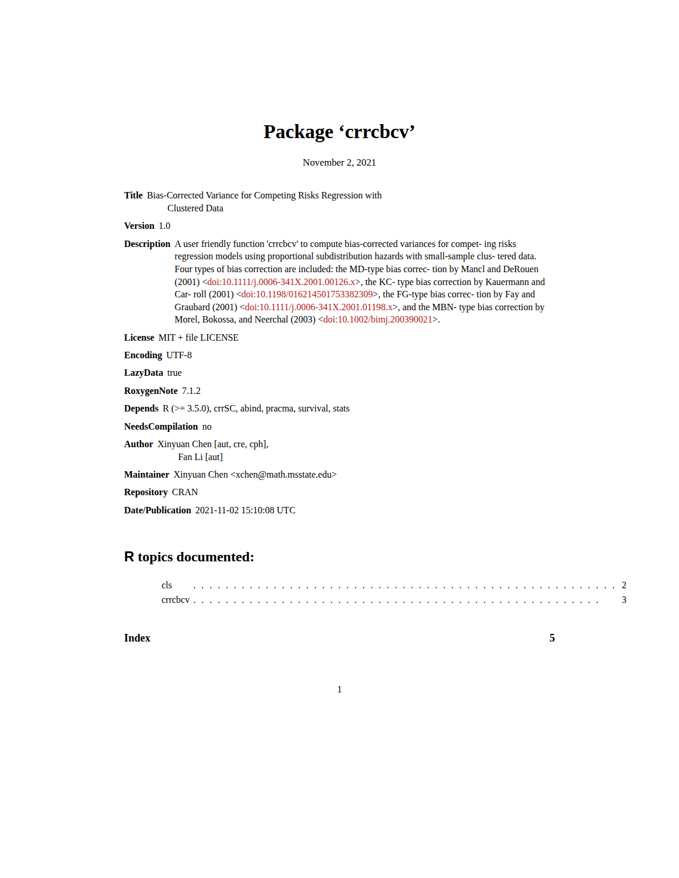Package ‘crrcbcv’
November 2, 2021
Title
Bias-Corrected Variance for Competing Risks Regression with
Clustered Data
Version
1.0
Description
A user friendly function 'crrcbcv' to compute bias-corrected variances for compet- ing risks regression models using proportional subdistribution hazards with small-sample clus- tered data. Four types of bias correction are included: the MD-type bias correc- tion by Mancl and DeRouen (2001) <doi:10.1111/j.0006-341X.2001.00126.x>, the KC- type bias correction by Kauermann and Car- roll (2001) <doi:10.1198/016214501753382309>, the FG-type bias correc- tion by Fay and Graubard (2001) <doi:10.1111/j.0006-341X.2001.01198.x>, and the MBN- type bias correction by Morel, Bokossa, and Neerchal (2003) <doi:10.1002/bimj.200390021>.
License
MIT + file LICENSE
Encoding
UTF-8
LazyData
true
RoxygenNote
7.1.2
Depends
R (>= 3.5.0), crrSC, abind, pracma, survival, stats
NeedsCompilation
no
Author
Xinyuan Chen [aut, cre, cph],
Fan Li [aut]
Maintainer
Xinyuan Chen <xchen@math.msstate.edu>
Repository
CRAN
Date/Publication
2021-11-02 15:10:08 UTC
R topics documented:
| cls | . . . . . . . . . . . . . . . . . . . . . . . . . . . . . . . . . . . . . . . . . . . . . . . . . . . . . | 2 |
| crrcbcv | . . . . . . . . . . . . . . . . . . . . . . . . . . . . . . . . . . . . . . . . . . . . . . . . . . . | 3 |
Index 5
1